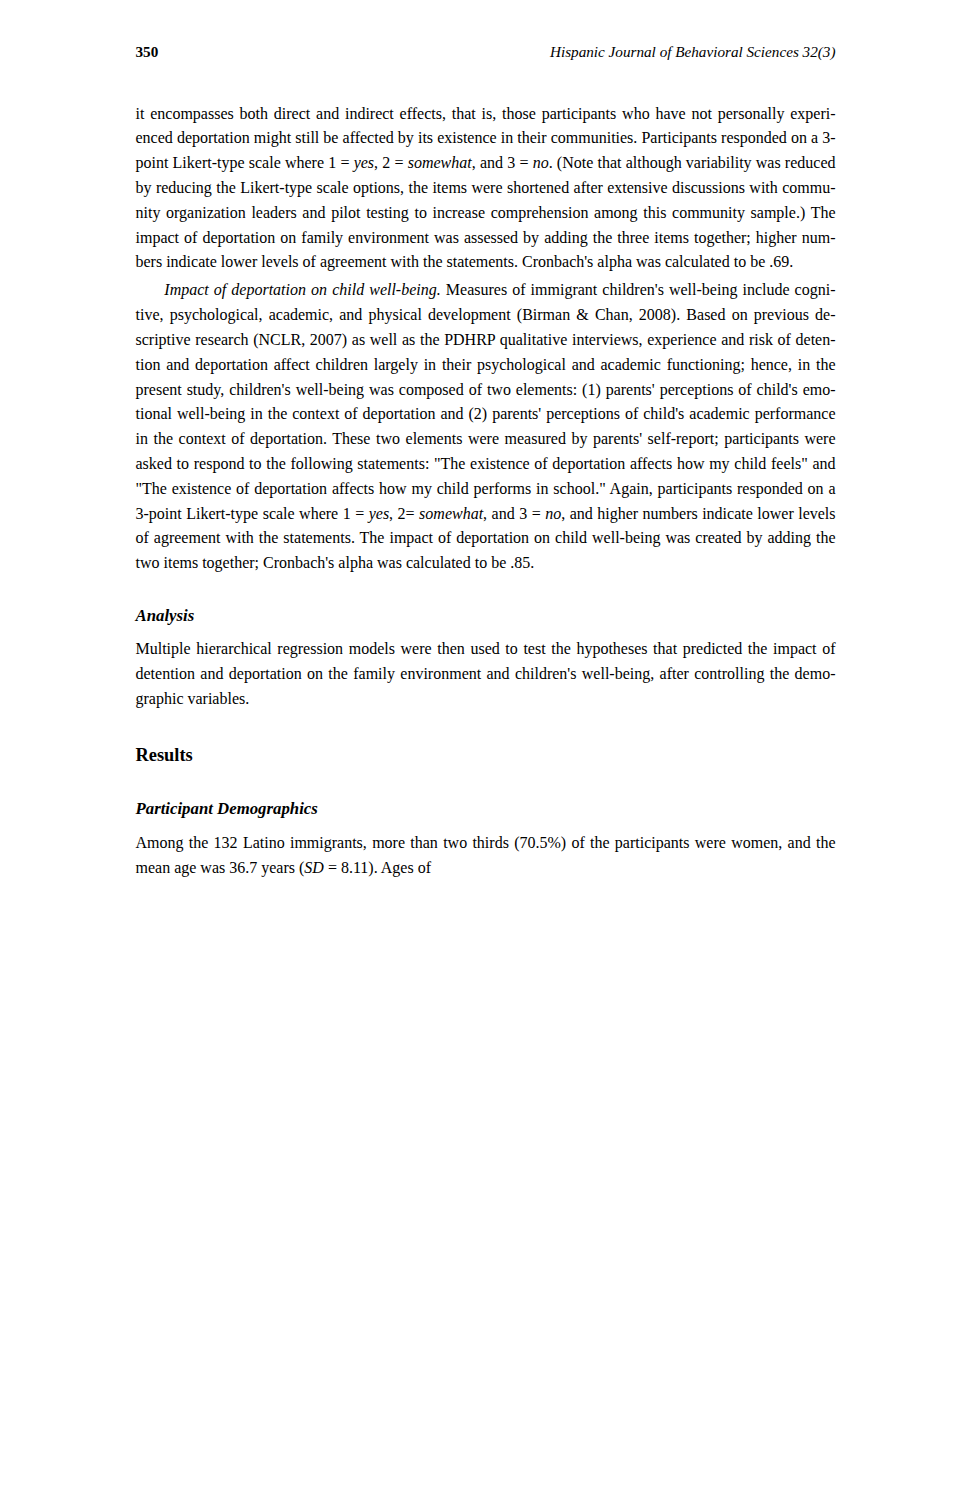350 Hispanic Journal of Behavioral Sciences 32(3)
it encompasses both direct and indirect effects, that is, those participants who have not personally experienced deportation might still be affected by its existence in their communities. Participants responded on a 3-point Likert-type scale where 1 = yes, 2 = somewhat, and 3 = no. (Note that although variability was reduced by reducing the Likert-type scale options, the items were shortened after extensive discussions with community organization leaders and pilot testing to increase comprehension among this community sample.) The impact of deportation on family environment was assessed by adding the three items together; higher numbers indicate lower levels of agreement with the statements. Cronbach's alpha was calculated to be .69.
Impact of deportation on child well-being. Measures of immigrant children's well-being include cognitive, psychological, academic, and physical development (Birman & Chan, 2008). Based on previous descriptive research (NCLR, 2007) as well as the PDHRP qualitative interviews, experience and risk of detention and deportation affect children largely in their psychological and academic functioning; hence, in the present study, children's well-being was composed of two elements: (1) parents' perceptions of child's emotional well-being in the context of deportation and (2) parents' perceptions of child's academic performance in the context of deportation. These two elements were measured by parents' self-report; participants were asked to respond to the following statements: "The existence of deportation affects how my child feels" and "The existence of deportation affects how my child performs in school." Again, participants responded on a 3-point Likert-type scale where 1 = yes, 2= somewhat, and 3 = no, and higher numbers indicate lower levels of agreement with the statements. The impact of deportation on child well-being was created by adding the two items together; Cronbach's alpha was calculated to be .85.
Analysis
Multiple hierarchical regression models were then used to test the hypotheses that predicted the impact of detention and deportation on the family environment and children's well-being, after controlling the demographic variables.
Results
Participant Demographics
Among the 132 Latino immigrants, more than two thirds (70.5%) of the participants were women, and the mean age was 36.7 years (SD = 8.11). Ages of